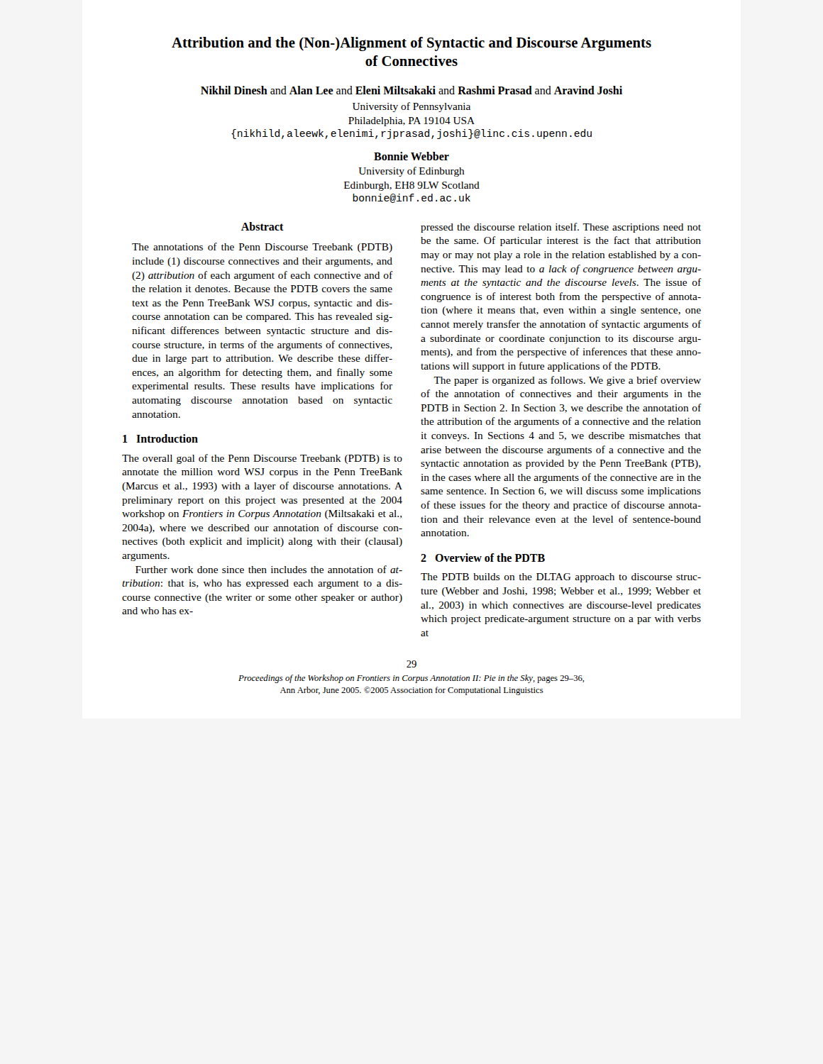Attribution and the (Non-)Alignment of Syntactic and Discourse Arguments
of Connectives
Nikhil Dinesh and Alan Lee and Eleni Miltsakaki and Rashmi Prasad and Aravind Joshi
University of Pennsylvania
Philadelphia, PA 19104 USA
{nikhild,aleewk,elenimi,rjprasad,joshi}@linc.cis.upenn.edu
Bonnie Webber
University of Edinburgh
Edinburgh, EH8 9LW Scotland
bonnie@inf.ed.ac.uk
Abstract
The annotations of the Penn Discourse Treebank (PDTB) include (1) discourse connectives and their arguments, and (2) attribution of each argument of each connective and of the relation it denotes. Because the PDTB covers the same text as the Penn TreeBank WSJ corpus, syntactic and discourse annotation can be compared. This has revealed significant differences between syntactic structure and discourse structure, in terms of the arguments of connectives, due in large part to attribution. We describe these differences, an algorithm for detecting them, and finally some experimental results. These results have implications for automating discourse annotation based on syntactic annotation.
1 Introduction
The overall goal of the Penn Discourse Treebank (PDTB) is to annotate the million word WSJ corpus in the Penn TreeBank (Marcus et al., 1993) with a layer of discourse annotations. A preliminary report on this project was presented at the 2004 workshop on Frontiers in Corpus Annotation (Miltsakaki et al., 2004a), where we described our annotation of discourse connectives (both explicit and implicit) along with their (clausal) arguments.
Further work done since then includes the annotation of attribution: that is, who has expressed each argument to a discourse connective (the writer or some other speaker or author) and who has ex-
pressed the discourse relation itself. These ascriptions need not be the same. Of particular interest is the fact that attribution may or may not play a role in the relation established by a connective. This may lead to a lack of congruence between arguments at the syntactic and the discourse levels. The issue of congruence is of interest both from the perspective of annotation (where it means that, even within a single sentence, one cannot merely transfer the annotation of syntactic arguments of a subordinate or coordinate conjunction to its discourse arguments), and from the perspective of inferences that these annotations will support in future applications of the PDTB.
The paper is organized as follows. We give a brief overview of the annotation of connectives and their arguments in the PDTB in Section 2. In Section 3, we describe the annotation of the attribution of the arguments of a connective and the relation it conveys. In Sections 4 and 5, we describe mismatches that arise between the discourse arguments of a connective and the syntactic annotation as provided by the Penn TreeBank (PTB), in the cases where all the arguments of the connective are in the same sentence. In Section 6, we will discuss some implications of these issues for the theory and practice of discourse annotation and their relevance even at the level of sentence-bound annotation.
2 Overview of the PDTB
The PDTB builds on the DLTAG approach to discourse structure (Webber and Joshi, 1998; Webber et al., 1999; Webber et al., 2003) in which connectives are discourse-level predicates which project predicate-argument structure on a par with verbs at
29
Proceedings of the Workshop on Frontiers in Corpus Annotation II: Pie in the Sky, pages 29–36,
Ann Arbor, June 2005. ©2005 Association for Computational Linguistics